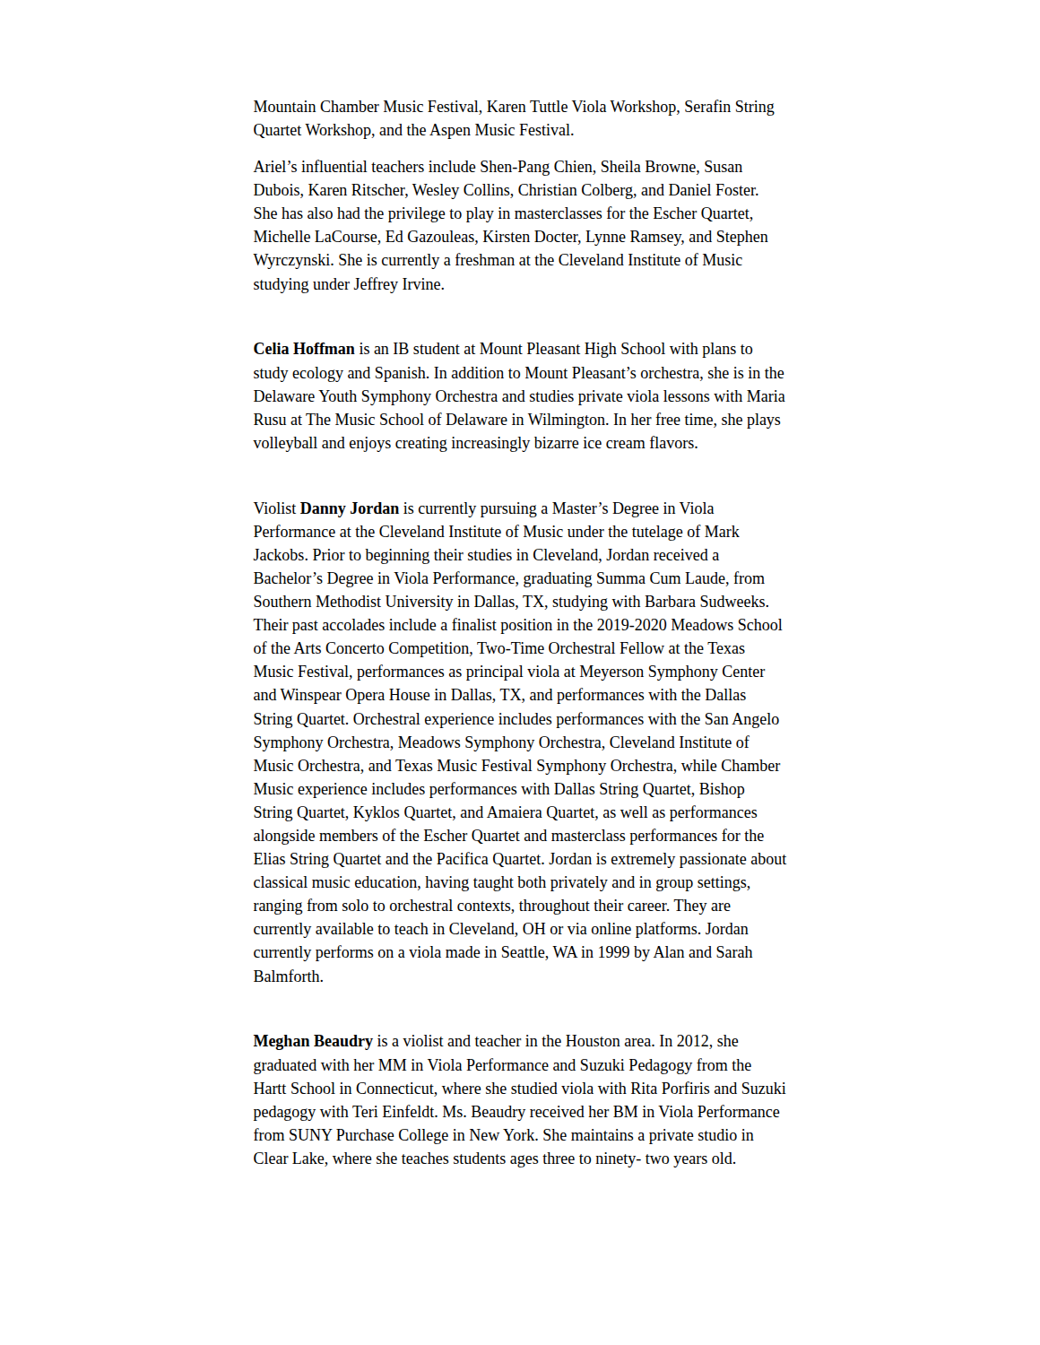Mountain Chamber Music Festival, Karen Tuttle Viola Workshop, Serafin String Quartet Workshop, and the Aspen Music Festival.
Ariel’s influential teachers include Shen-Pang Chien, Sheila Browne, Susan Dubois, Karen Ritscher, Wesley Collins, Christian Colberg, and Daniel Foster. She has also had the privilege to play in masterclasses for the Escher Quartet, Michelle LaCourse, Ed Gazouleas, Kirsten Docter, Lynne Ramsey, and Stephen Wyrczynski. She is currently a freshman at the Cleveland Institute of Music studying under Jeffrey Irvine.
Celia Hoffman is an IB student at Mount Pleasant High School with plans to study ecology and Spanish. In addition to Mount Pleasant’s orchestra, she is in the Delaware Youth Symphony Orchestra and studies private viola lessons with Maria Rusu at The Music School of Delaware in Wilmington. In her free time, she plays volleyball and enjoys creating increasingly bizarre ice cream flavors.
Violist Danny Jordan is currently pursuing a Master’s Degree in Viola Performance at the Cleveland Institute of Music under the tutelage of Mark Jackobs. Prior to beginning their studies in Cleveland, Jordan received a Bachelor’s Degree in Viola Performance, graduating Summa Cum Laude, from Southern Methodist University in Dallas, TX, studying with Barbara Sudweeks. Their past accolades include a finalist position in the 2019-2020 Meadows School of the Arts Concerto Competition, Two-Time Orchestral Fellow at the Texas Music Festival, performances as principal viola at Meyerson Symphony Center and Winspear Opera House in Dallas, TX, and performances with the Dallas String Quartet. Orchestral experience includes performances with the San Angelo Symphony Orchestra, Meadows Symphony Orchestra, Cleveland Institute of Music Orchestra, and Texas Music Festival Symphony Orchestra, while Chamber Music experience includes performances with Dallas String Quartet, Bishop String Quartet, Kyklos Quartet, and Amaiera Quartet, as well as performances alongside members of the Escher Quartet and masterclass performances for the Elias String Quartet and the Pacifica Quartet. Jordan is extremely passionate about classical music education, having taught both privately and in group settings, ranging from solo to orchestral contexts, throughout their career. They are currently available to teach in Cleveland, OH or via online platforms. Jordan currently performs on a viola made in Seattle, WA in 1999 by Alan and Sarah Balmforth.
Meghan Beaudry is a violist and teacher in the Houston area. In 2012, she graduated with her MM in Viola Performance and Suzuki Pedagogy from the Hartt School in Connecticut, where she studied viola with Rita Porfiris and Suzuki pedagogy with Teri Einfeldt. Ms. Beaudry received her BM in Viola Performance from SUNY Purchase College in New York. She maintains a private studio in Clear Lake, where she teaches students ages three to ninety- two years old.